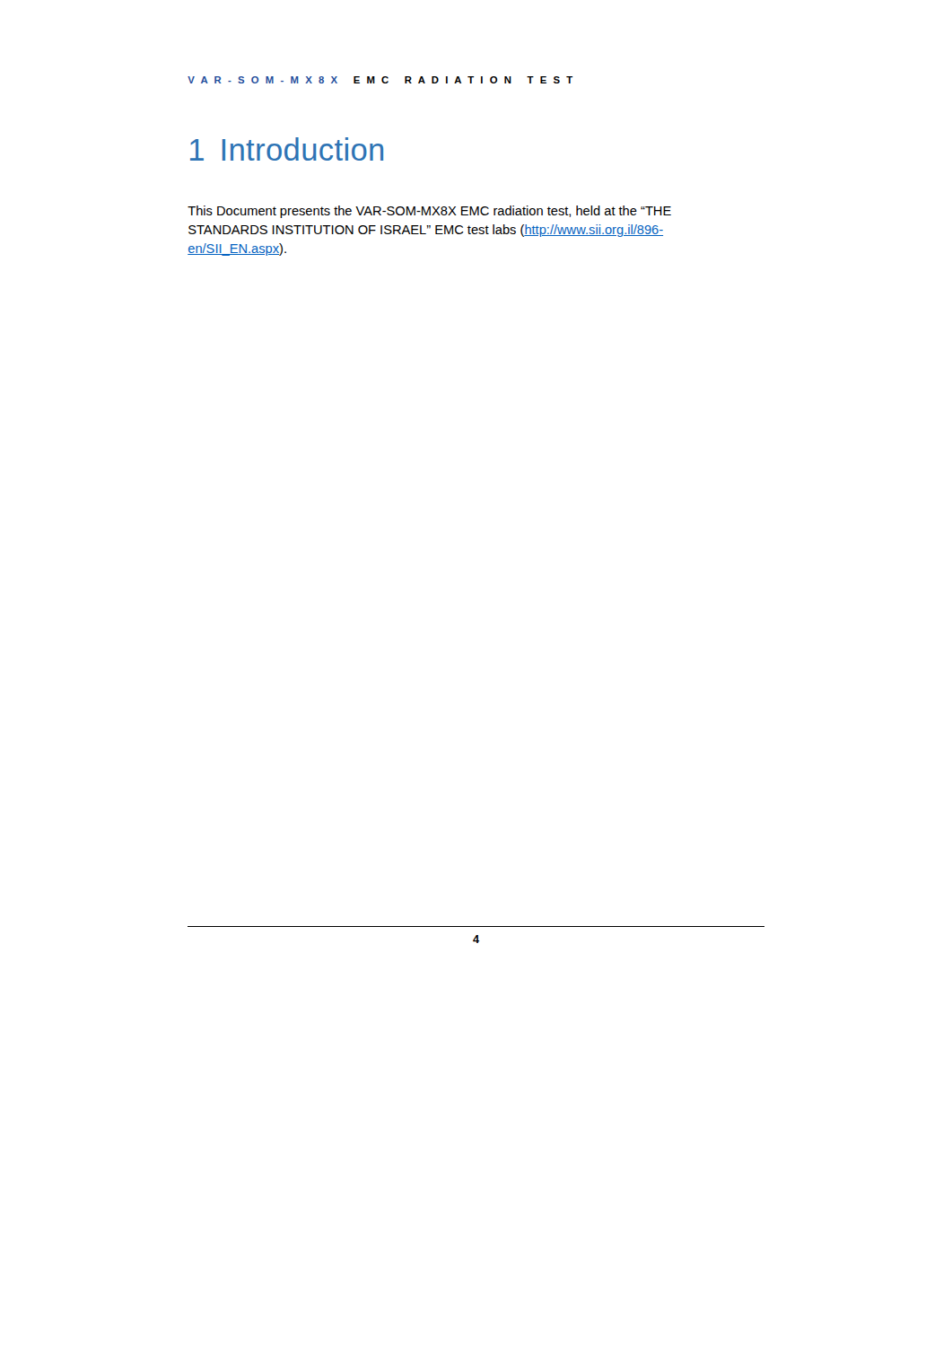V A R - S O M - M X 8 X E M C R A D I A T I O N T E S T
1 Introduction
This Document presents the VAR-SOM-MX8X EMC radiation test, held at the “THE STANDARDS INSTITUTION OF ISRAEL” EMC test labs (http://www.sii.org.il/896-en/SII_EN.aspx).
4